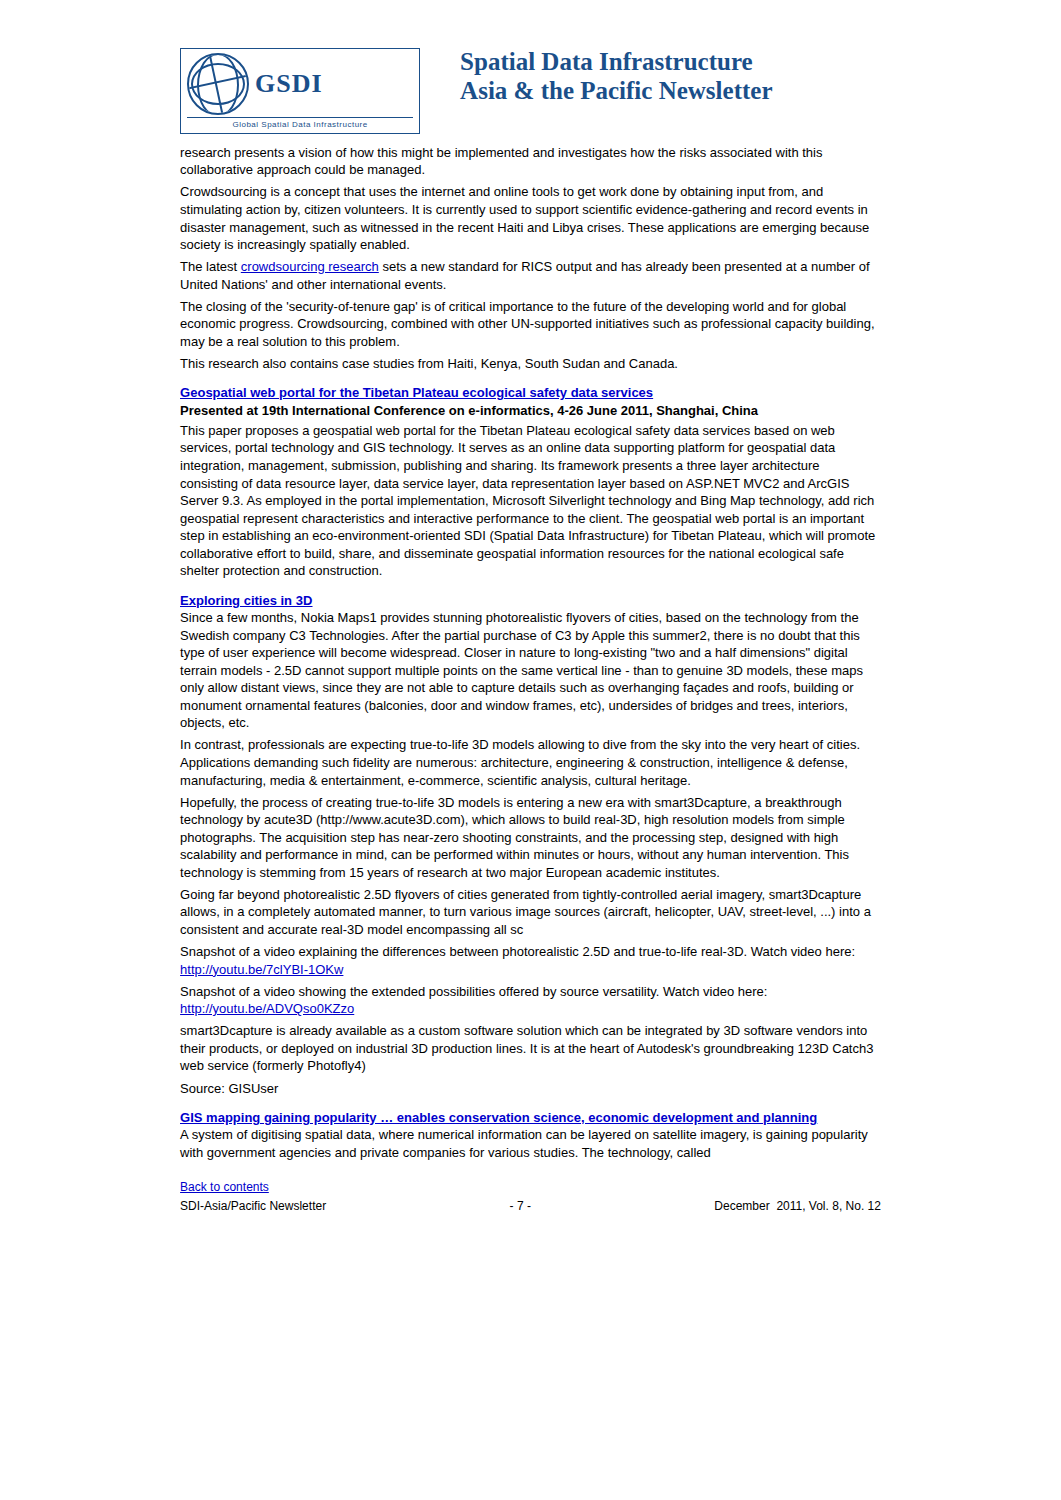GSDI
Global Spatial Data Infrastructure
Spatial Data Infrastructure
Asia & the Pacific Newsletter
research presents a vision of how this might be implemented and investigates how the risks associated with this collaborative approach could be managed.
Crowdsourcing is a concept that uses the internet and online tools to get work done by obtaining input from, and stimulating action by, citizen volunteers. It is currently used to support scientific evidence-gathering and record events in disaster management, such as witnessed in the recent Haiti and Libya crises. These applications are emerging because society is increasingly spatially enabled.
The latest crowdsourcing research sets a new standard for RICS output and has already been presented at a number of United Nations' and other international events.
The closing of the 'security-of-tenure gap' is of critical importance to the future of the developing world and for global economic progress. Crowdsourcing, combined with other UN-supported initiatives such as professional capacity building, may be a real solution to this problem.
This research also contains case studies from Haiti, Kenya, South Sudan and Canada.
Geospatial web portal for the Tibetan Plateau ecological safety data services
Presented at 19th International Conference on e-informatics, 4-26 June 2011, Shanghai, China
This paper proposes a geospatial web portal for the Tibetan Plateau ecological safety data services based on web services, portal technology and GIS technology. It serves as an online data supporting platform for geospatial data integration, management, submission, publishing and sharing. Its framework presents a three layer architecture consisting of data resource layer, data service layer, data representation layer based on ASP.NET MVC2 and ArcGIS Server 9.3. As employed in the portal implementation, Microsoft Silverlight technology and Bing Map technology, add rich geospatial represent characteristics and interactive performance to the client. The geospatial web portal is an important step in establishing an eco-environment-oriented SDI (Spatial Data Infrastructure) for Tibetan Plateau, which will promote collaborative effort to build, share, and disseminate geospatial information resources for the national ecological safe shelter protection and construction.
Exploring cities in 3D
Since a few months, Nokia Maps1 provides stunning photorealistic flyovers of cities, based on the technology from the Swedish company C3 Technologies. After the partial purchase of C3 by Apple this summer2, there is no doubt that this type of user experience will become widespread. Closer in nature to long-existing "two and a half dimensions" digital terrain models - 2.5D cannot support multiple points on the same vertical line - than to genuine 3D models, these maps only allow distant views, since they are not able to capture details such as overhanging façades and roofs, building or monument ornamental features (balconies, door and window frames, etc), undersides of bridges and trees, interiors, objects, etc.
In contrast, professionals are expecting true-to-life 3D models allowing to dive from the sky into the very heart of cities. Applications demanding such fidelity are numerous: architecture, engineering & construction, intelligence & defense, manufacturing, media & entertainment, e-commerce, scientific analysis, cultural heritage.
Hopefully, the process of creating true-to-life 3D models is entering a new era with smart3Dcapture, a breakthrough technology by acute3D (http://www.acute3D.com), which allows to build real-3D, high resolution models from simple photographs. The acquisition step has near-zero shooting constraints, and the processing step, designed with high scalability and performance in mind, can be performed within minutes or hours, without any human intervention. This technology is stemming from 15 years of research at two major European academic institutes.
Going far beyond photorealistic 2.5D flyovers of cities generated from tightly-controlled aerial imagery, smart3Dcapture allows, in a completely automated manner, to turn various image sources (aircraft, helicopter, UAV, street-level, ...) into a consistent and accurate real-3D model encompassing all sc
Snapshot of a video explaining the differences between photorealistic 2.5D and true-to-life real-3D. Watch video here: http://youtu.be/7clYBI-1OKw
Snapshot of a video showing the extended possibilities offered by source versatility. Watch video here: http://youtu.be/ADVQso0KZzo
smart3Dcapture is already available as a custom software solution which can be integrated by 3D software vendors into their products, or deployed on industrial 3D production lines. It is at the heart of Autodesk's groundbreaking 123D Catch3 web service (formerly Photofly4)
Source: GISUser
GIS mapping gaining popularity … enables conservation science, economic development and planning
A system of digitising spatial data, where numerical information can be layered on satellite imagery, is gaining popularity with government agencies and private companies for various studies. The technology, called
Back to contents
SDI-Asia/Pacific Newsletter
- 7 -
December 2011, Vol. 8, No. 12